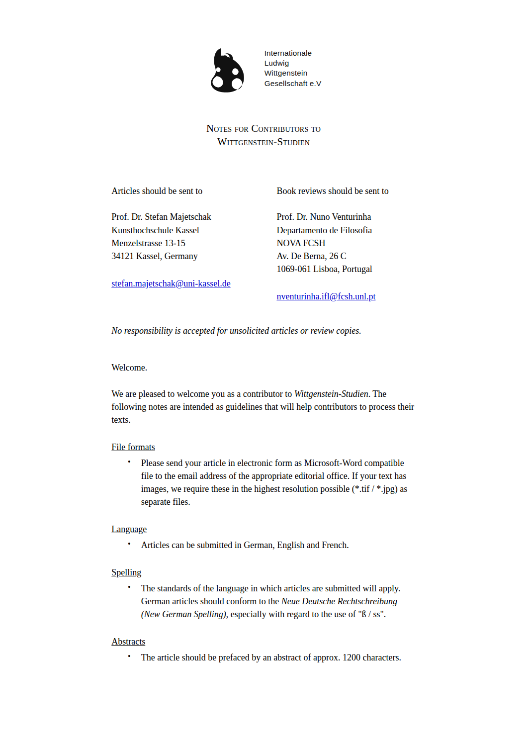Internationale
Ludwig
Wittgenstein
Gesellschaft e.V
Notes for Contributors to
Wittgenstein-Studien
Articles should be sent to
Prof. Dr. Stefan Majetschak
Kunsthochschule Kassel
Menzelstrasse 13-15
34121 Kassel, Germany
stefan.majetschak@uni-kassel.de
Book reviews should be sent to
Prof. Dr. Nuno Venturinha
Departamento de Filosofia
NOVA FCSH
Av. De Berna, 26 C
1069-061 Lisboa, Portugal
nventurinha.ifl@fcsh.unl.pt
No responsibility is accepted for unsolicited articles or review copies.
Welcome.
We are pleased to welcome you as a contributor to Wittgenstein-Studien. The following notes are intended as guidelines that will help contributors to process their texts.
File formats
Please send your article in electronic form as Microsoft-Word compatible file to the email address of the appropriate editorial office. If your text has images, we require these in the highest resolution possible (*.tif / *.jpg) as separate files.
Language
Articles can be submitted in German, English and French.
Spelling
The standards of the language in which articles are submitted will apply. German articles should conform to the Neue Deutsche Rechtschreibung (New German Spelling), especially with regard to the use of "ß / ss".
Abstracts
The article should be prefaced by an abstract of approx. 1200 characters.